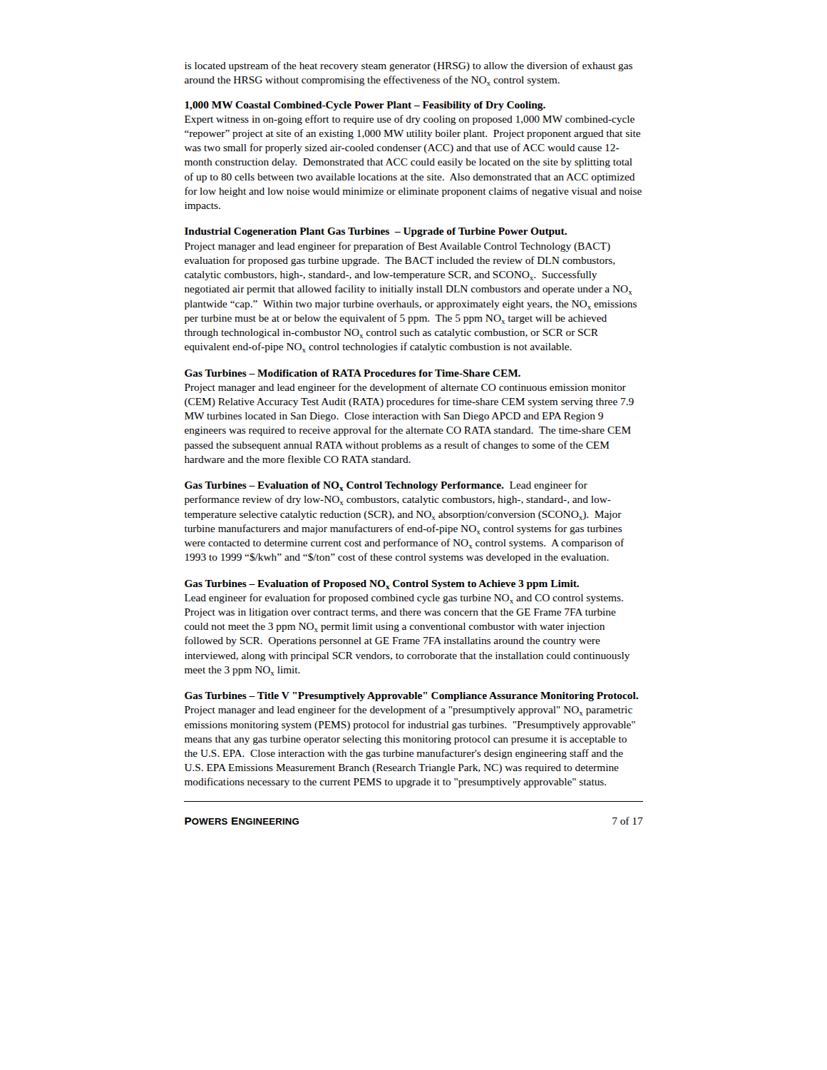is located upstream of the heat recovery steam generator (HRSG) to allow the diversion of exhaust gas around the HRSG without compromising the effectiveness of the NOx control system.
1,000 MW Coastal Combined-Cycle Power Plant – Feasibility of Dry Cooling.
Expert witness in on-going effort to require use of dry cooling on proposed 1,000 MW combined-cycle “repower” project at site of an existing 1,000 MW utility boiler plant. Project proponent argued that site was two small for properly sized air-cooled condenser (ACC) and that use of ACC would cause 12-month construction delay. Demonstrated that ACC could easily be located on the site by splitting total of up to 80 cells between two available locations at the site. Also demonstrated that an ACC optimized for low height and low noise would minimize or eliminate proponent claims of negative visual and noise impacts.
Industrial Cogeneration Plant Gas Turbines – Upgrade of Turbine Power Output.
Project manager and lead engineer for preparation of Best Available Control Technology (BACT) evaluation for proposed gas turbine upgrade. The BACT included the review of DLN combustors, catalytic combustors, high-, standard-, and low-temperature SCR, and SCONOx. Successfully negotiated air permit that allowed facility to initially install DLN combustors and operate under a NOx plantwide “cap.” Within two major turbine overhauls, or approximately eight years, the NOx emissions per turbine must be at or below the equivalent of 5 ppm. The 5 ppm NOx target will be achieved through technological in-combustor NOx control such as catalytic combustion, or SCR or SCR equivalent end-of-pipe NOx control technologies if catalytic combustion is not available.
Gas Turbines – Modification of RATA Procedures for Time-Share CEM.
Project manager and lead engineer for the development of alternate CO continuous emission monitor (CEM) Relative Accuracy Test Audit (RATA) procedures for time-share CEM system serving three 7.9 MW turbines located in San Diego. Close interaction with San Diego APCD and EPA Region 9 engineers was required to receive approval for the alternate CO RATA standard. The time-share CEM passed the subsequent annual RATA without problems as a result of changes to some of the CEM hardware and the more flexible CO RATA standard.
Gas Turbines – Evaluation of NOx Control Technology Performance. Lead engineer for performance review of dry low-NOx combustors, catalytic combustors, high-, standard-, and low-temperature selective catalytic reduction (SCR), and NOx absorption/conversion (SCONOx). Major turbine manufacturers and major manufacturers of end-of-pipe NOx control systems for gas turbines were contacted to determine current cost and performance of NOx control systems. A comparison of 1993 to 1999 “$/kwh” and “$/ton” cost of these control systems was developed in the evaluation.
Gas Turbines – Evaluation of Proposed NOx Control System to Achieve 3 ppm Limit.
Lead engineer for evaluation for proposed combined cycle gas turbine NOx and CO control systems. Project was in litigation over contract terms, and there was concern that the GE Frame 7FA turbine could not meet the 3 ppm NOx permit limit using a conventional combustor with water injection followed by SCR. Operations personnel at GE Frame 7FA installatins around the country were interviewed, along with principal SCR vendors, to corroborate that the installation could continuously meet the 3 ppm NOx limit.
Gas Turbines – Title V "Presumptively Approvable" Compliance Assurance Monitoring Protocol.
Project manager and lead engineer for the development of a "presumptively approval" NOx parametric emissions monitoring system (PEMS) protocol for industrial gas turbines. "Presumptively approvable" means that any gas turbine operator selecting this monitoring protocol can presume it is acceptable to the U.S. EPA. Close interaction with the gas turbine manufacturer's design engineering staff and the U.S. EPA Emissions Measurement Branch (Research Triangle Park, NC) was required to determine modifications necessary to the current PEMS to upgrade it to "presumptively approvable" status.
POWERS ENGINEERING
7 of 17